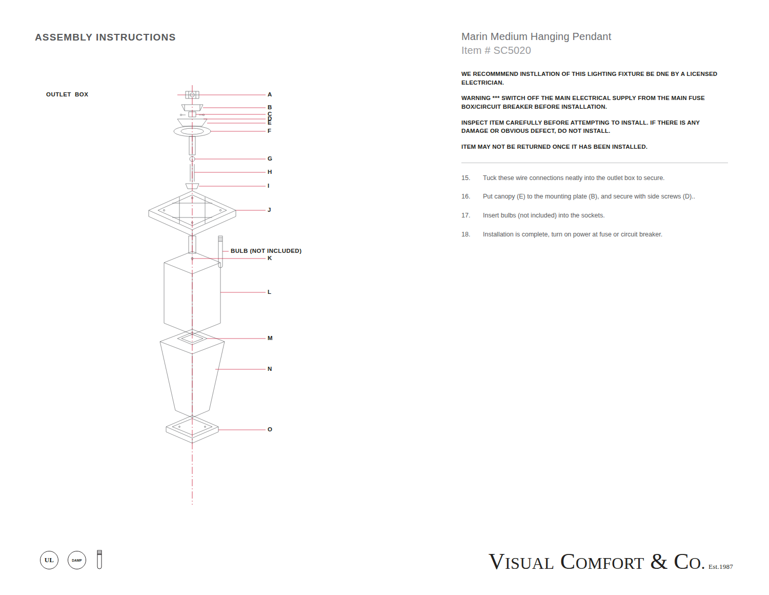ASSEMBLY INSTRUCTIONS
OUTLET BOX A B C D E F G H I J K L M N O BULB (NOT INCLUDED)
Marin Medium Hanging Pendant
Item # SC5020
WE RECOMMMEND INSTLLATION OF THIS LIGHTING FIXTURE BE DNE BY A LICENSED ELECTRICIAN.
WARNING *** SWITCH OFF THE MAIN ELECTRICAL SUPPLY FROM THE MAIN FUSE BOX/CIRCUIT BREAKER BEFORE INSTALLATION.
INSPECT ITEM CAREFULLY BEFORE ATTEMPTING TO INSTALL. IF THERE IS ANY DAMAGE OR OBVIOUS DEFECT, DO NOT INSTALL.
ITEM MAY NOT BE RETURNED ONCE IT HAS BEEN INSTALLED.
Tuck these wire connections neatly into the outlet box to secure.
Put canopy (E) to the mounting plate (B), and secure with side screws (D)..
Insert bulbs (not included) into the sockets.
Installation is complete, turn on power at fuse or circuit breaker.
UL
DAMP
VISUAL COMFORT & CO. Est.1987